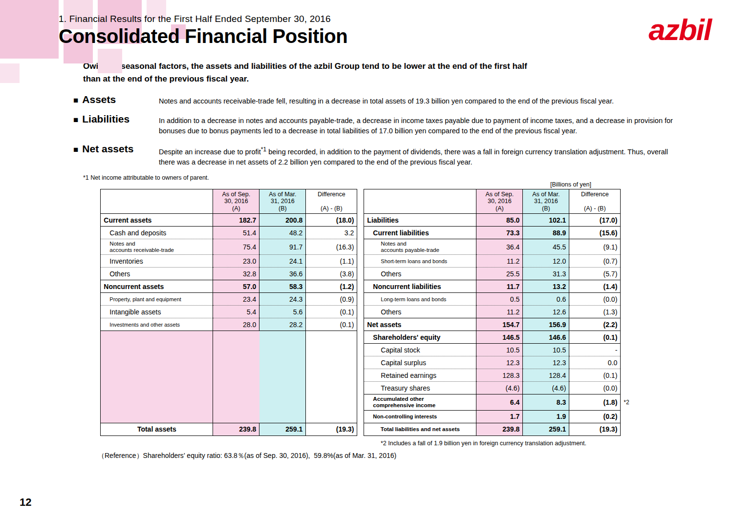azbil
1. Financial Results for the First Half Ended September 30, 2016
Consolidated Financial Position
Owing to seasonal factors, the assets and liabilities of the azbil Group tend to be lower at the end of the first half
than at the end of the previous fiscal year.
■Assets
Notes and accounts receivable-trade fell, resulting in a decrease in total assets of 19.3 billion yen compared to the end of the previous fiscal year.
■Liabilities
In addition to a decrease in notes and accounts payable-trade, a decrease in income taxes payable due to payment of income taxes, and a decrease in provision for bonuses due to bonus payments led to a decrease in total liabilities of 17.0 billion yen compared to the end of the previous fiscal year.
■Net assets
Despite an increase due to profit*1 being recorded, in addition to the payment of dividends, there was a fall in foreign currency translation adjustment. Thus, overall there was a decrease in net assets of 2.2 billion yen compared to the end of the previous fiscal year.
*1 Net income attributable to owners of parent.
[Billions of yen]
| | As of Sep. 30, 2016 (A) | As of Mar. 31, 2016 (B) | Difference (A) - (B) | | | As of Sep. 30, 2016 (A) | As of Mar. 31, 2016 (B) | Difference (A) - (B) |
| Current assets | 182.7 | 200.8 | (18.0) | | Liabilities | 85.0 | 102.1 | (17.0) |
| Cash and deposits | 51.4 | 48.2 | 3.2 | | Current liabilities | 73.3 | 88.9 | (15.6) |
| Notes and accounts receivable-trade | 75.4 | 91.7 | (16.3) | | Notes and accounts payable-trade | 36.4 | 45.5 | (9.1) |
| Inventories | 23.0 | 24.1 | (1.1) | | Short-term loans and bonds | 11.2 | 12.0 | (0.7) |
| Others | 32.8 | 36.6 | (3.8) | | Others | 25.5 | 31.3 | (5.7) |
| Noncurrent assets | 57.0 | 58.3 | (1.2) | | Noncurrent liabilities | 11.7 | 13.2 | (1.4) |
| Property, plant and equipment | 23.4 | 24.3 | (0.9) | | Long-term loans and bonds | 0.5 | 0.6 | (0.0) |
| Intangible assets | 5.4 | 5.6 | (0.1) | | Others | 11.2 | 12.6 | (1.3) |
| Investments and other assets | 28.0 | 28.2 | (0.1) | | Net assets | 154.7 | 156.9 | (2.2) |
| | | | | | Shareholders' equity | 146.5 | 146.6 | (0.1) |
| | | | | | Capital stock | 10.5 | 10.5 | - |
| | | | | | Capital surplus | 12.3 | 12.3 | 0.0 |
| | | | | | Retained earnings | 128.3 | 128.4 | (0.1) |
| | | | | | Treasury shares | (4.6) | (4.6) | (0.0) |
| | | | | | Accumulated other comprehensive income | 6.4 | 8.3 | (1.8) | *2 |
| | | | | | Non-controlling interests | 1.7 | 1.9 | (0.2) |
| Total assets | 239.8 | 259.1 | (19.3) | | Total liabilities and net assets | 239.8 | 259.1 | (19.3) |
*2 Includes a fall of 1.9 billion yen in foreign currency translation adjustment.
（Reference）Shareholders’ equity ratio: 63.8％(as of Sep. 30, 2016), 59.8%(as of Mar. 31, 2016)
12